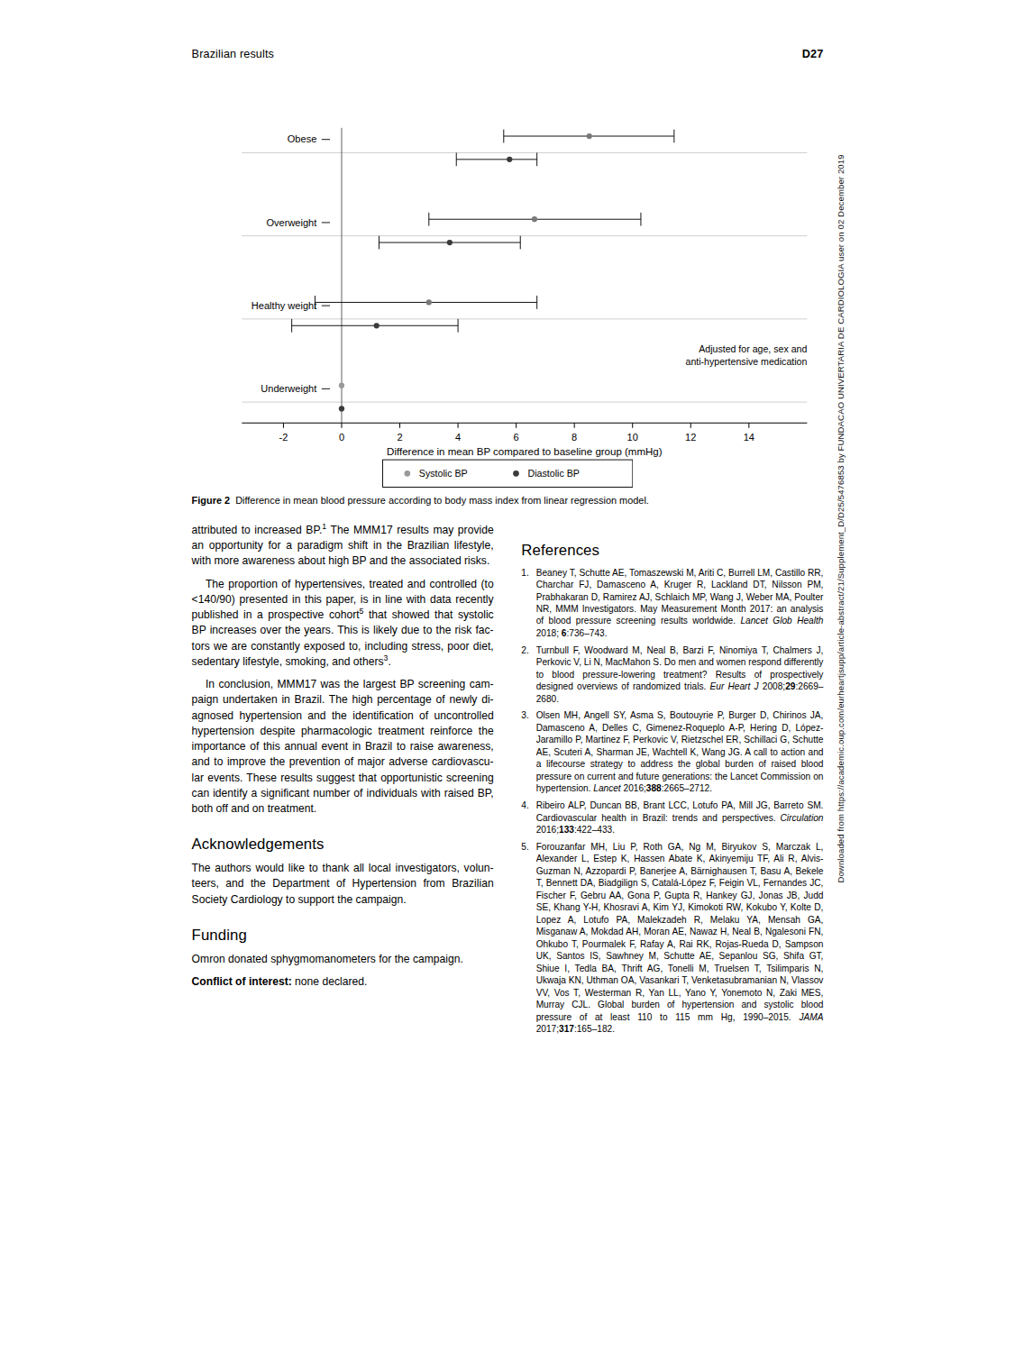Brazilian results
D27
Downloaded from https://academic.oup.com/eurheartjsupp/article-abstract/21/Supplement_D/D25/5476853 by FUNDACAO UNIVERTARIA DE CARDIOLOGIA user on 02 December 2019
-2 0 2 4 6 8 10 12 14 Difference in mean BP compared to baseline group (mmHg) Obese Overweight Healthy weight Underweight Adjusted for age, sex and anti-hypertensive medication
Systolic BP Diastolic BP
Figure 2 Difference in mean blood pressure according to body mass index from linear regression model.
attributed to increased BP.1 The MMM17 results may provide an opportunity for a paradigm shift in the Brazilian lifestyle, with more awareness about high BP and the associated risks.
The proportion of hypertensives, treated and controlled (to <140/90) presented in this paper, is in line with data recently published in a prospective cohort5 that showed that systolic BP increases over the years. This is likely due to the risk factors we are constantly exposed to, including stress, poor diet, sedentary lifestyle, smoking, and others3.
In conclusion, MMM17 was the largest BP screening campaign undertaken in Brazil. The high percentage of newly diagnosed hypertension and the identification of uncontrolled hypertension despite pharmacologic treatment reinforce the importance of this annual event in Brazil to raise awareness, and to improve the prevention of major adverse cardiovascular events. These results suggest that opportunistic screening can identify a significant number of individuals with raised BP, both off and on treatment.
Acknowledgements
The authors would like to thank all local investigators, volunteers, and the Department of Hypertension from Brazilian Society Cardiology to support the campaign.
Funding
Omron donated sphygmomanometers for the campaign.
Conflict of interest: none declared.
References
Beaney T, Schutte AE, Tomaszewski M, Ariti C, Burrell LM, Castillo RR, Charchar FJ, Damasceno A, Kruger R, Lackland DT, Nilsson PM, Prabhakaran D, Ramirez AJ, Schlaich MP, Wang J, Weber MA, Poulter NR, MMM Investigators. May Measurement Month 2017: an analysis of blood pressure screening results worldwide. Lancet Glob Health 2018; 6:736–743.
Turnbull F, Woodward M, Neal B, Barzi F, Ninomiya T, Chalmers J, Perkovic V, Li N, MacMahon S. Do men and women respond differently to blood pressure-lowering treatment? Results of prospectively designed overviews of randomized trials. Eur Heart J 2008;29:2669–2680.
Olsen MH, Angell SY, Asma S, Boutouyrie P, Burger D, Chirinos JA, Damasceno A, Delles C, Gimenez-Roqueplo A-P, Hering D, López-Jaramillo P, Martinez F, Perkovic V, Rietzschel ER, Schillaci G, Schutte AE, Scuteri A, Sharman JE, Wachtell K, Wang JG. A call to action and a lifecourse strategy to address the global burden of raised blood pressure on current and future generations: the Lancet Commission on hypertension. Lancet 2016;388:2665–2712.
Ribeiro ALP, Duncan BB, Brant LCC, Lotufo PA, Mill JG, Barreto SM. Cardiovascular health in Brazil: trends and perspectives. Circulation 2016;133:422–433.
Forouzanfar MH, Liu P, Roth GA, Ng M, Biryukov S, Marczak L, Alexander L, Estep K, Hassen Abate K, Akinyemiju TF, Ali R, Alvis-Guzman N, Azzopardi P, Banerjee A, Bärnighausen T, Basu A, Bekele T, Bennett DA, Biadgilign S, Catalá-López F, Feigin VL, Fernandes JC, Fischer F, Gebru AA, Gona P, Gupta R, Hankey GJ, Jonas JB, Judd SE, Khang Y-H, Khosravi A, Kim YJ, Kimokoti RW, Kokubo Y, Kolte D, Lopez A, Lotufo PA, Malekzadeh R, Melaku YA, Mensah GA, Misganaw A, Mokdad AH, Moran AE, Nawaz H, Neal B, Ngalesoni FN, Ohkubo T, Pourmalek F, Rafay A, Rai RK, Rojas-Rueda D, Sampson UK, Santos IS, Sawhney M, Schutte AE, Sepanlou SG, Shifa GT, Shiue I, Tedla BA, Thrift AG, Tonelli M, Truelsen T, Tsilimparis N, Ukwaja KN, Uthman OA, Vasankari T, Venketasubramanian N, Vlassov VV, Vos T, Westerman R, Yan LL, Yano Y, Yonemoto N, Zaki MES, Murray CJL. Global burden of hypertension and systolic blood pressure of at least 110 to 115 mm Hg, 1990–2015. JAMA 2017;317:165–182.